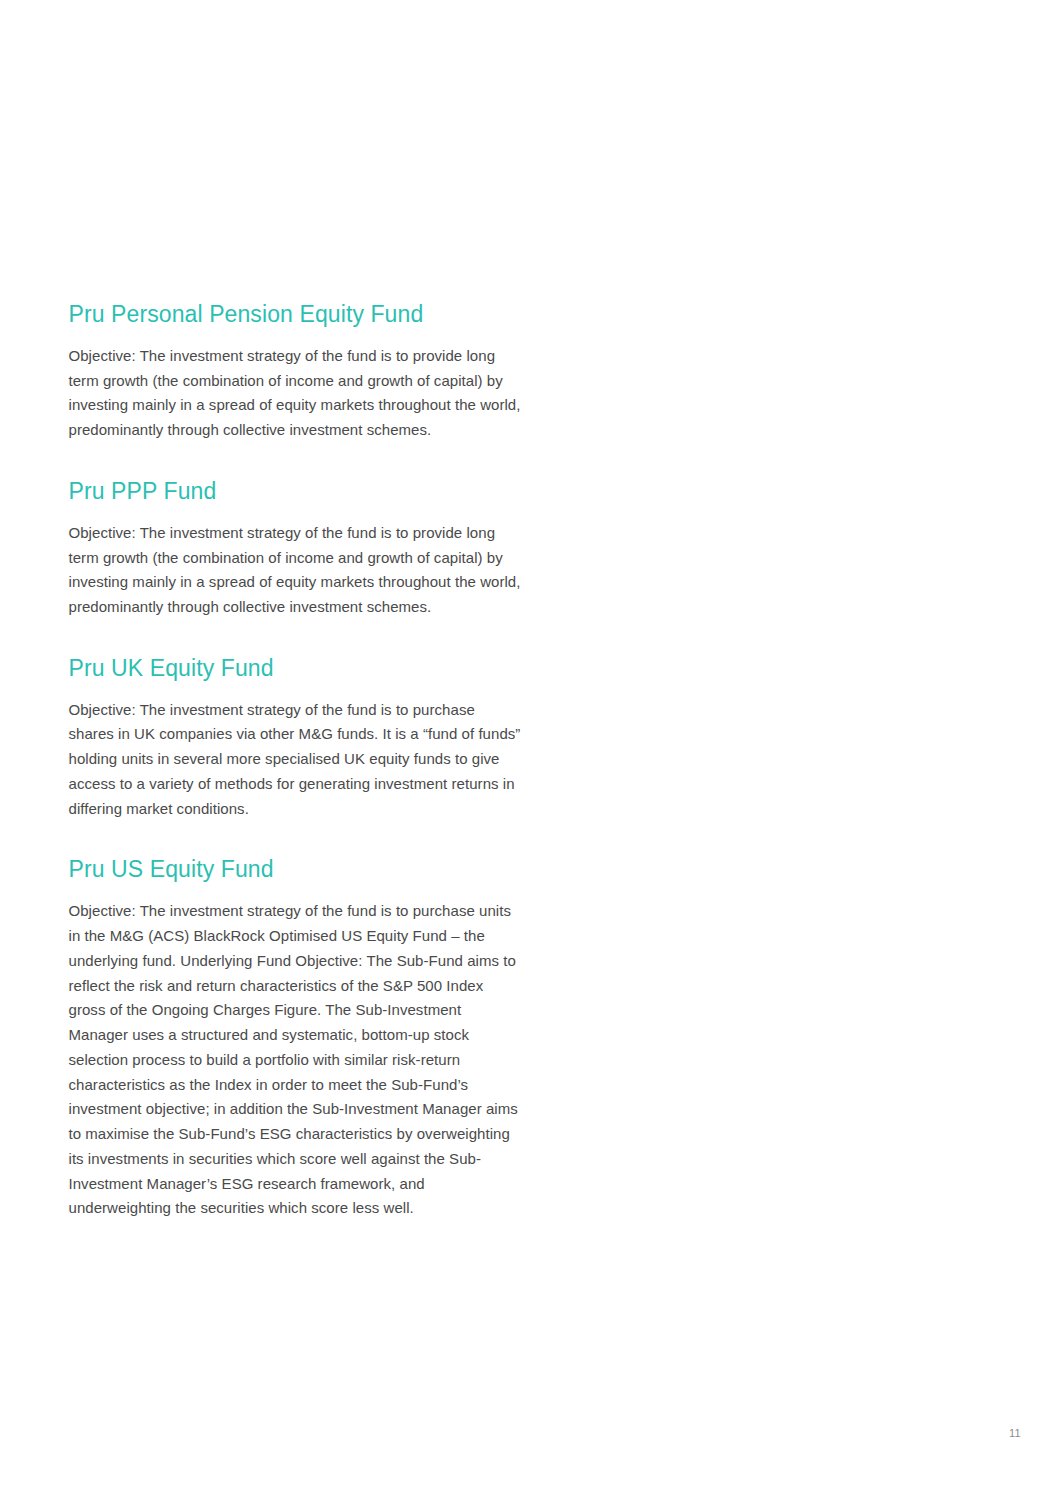Pru Personal Pension Equity Fund
Objective: The investment strategy of the fund is to provide long term growth (the combination of income and growth of capital) by investing mainly in a spread of equity markets throughout the world, predominantly through collective investment schemes.
Pru PPP Fund
Objective: The investment strategy of the fund is to provide long term growth (the combination of income and growth of capital) by investing mainly in a spread of equity markets throughout the world, predominantly through collective investment schemes.
Pru UK Equity Fund
Objective: The investment strategy of the fund is to purchase shares in UK companies via other M&G funds. It is a “fund of funds” holding units in several more specialised UK equity funds to give access to a variety of methods for generating investment returns in differing market conditions.
Pru US Equity Fund
Objective: The investment strategy of the fund is to purchase units in the M&G (ACS) BlackRock Optimised US Equity Fund – the underlying fund. Underlying Fund Objective: The Sub-Fund aims to reflect the risk and return characteristics of the S&P 500 Index gross of the Ongoing Charges Figure. The Sub-Investment Manager uses a structured and systematic, bottom-up stock selection process to build a portfolio with similar risk-return characteristics as the Index in order to meet the Sub-Fund’s investment objective; in addition the Sub-Investment Manager aims to maximise the Sub-Fund’s ESG characteristics by overweighting its investments in securities which score well against the Sub-Investment Manager’s ESG research framework, and underweighting the securities which score less well.
11